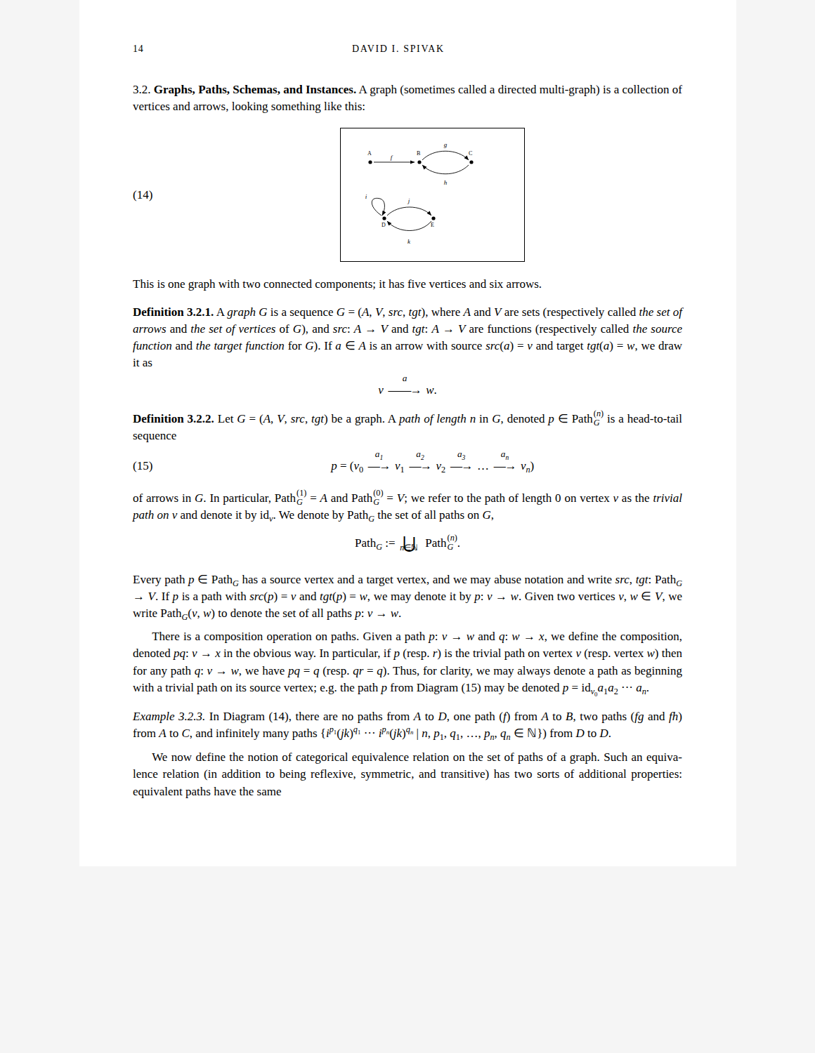14 David I. Spivak
3.2. Graphs, Paths, Schemas, and Instances. A graph (sometimes called a directed multi-graph) is a collection of vertices and arrows, looking something like this:
(14)
A B C f g h D E i j k
This is one graph with two connected components; it has five vertices and six arrows.
Definition 3.2.1. A graph G is a sequence G = (A, V, src, tgt), where A and V are sets (respectively called the set of arrows and the set of vertices of G), and src: A → V and tgt: A → V are functions (respectively called the source function and the target function for G). If a ∈ A is an arrow with source src(a) = v and target tgt(a) = w, we draw it as
v a——→ w.
Definition 3.2.2. Let G = (A, V, src, tgt) be a graph. A path of length n in G, denoted p ∈ Path(n) G is a head-to-tail sequence
(15)
p = (v0 a1—→ v1 a2—→ v2 a3—→ … an—→ vn)
of arrows in G. In particular, Path(1) G = A and Path(0) G = V; we refer to the path of length 0 on vertex v as the trivial path on v and denote it by idv. We denote by PathG the set of all paths on G,
PathG := ⋃n∈ℕ Path(n) G.
Every path p ∈ PathG has a source vertex and a target vertex, and we may abuse notation and write src, tgt: PathG → V. If p is a path with src(p) = v and tgt(p) = w, we may denote it by p: v → w. Given two vertices v, w ∈ V, we write PathG(v, w) to denote the set of all paths p: v → w.
There is a composition operation on paths. Given a path p: v → w and q: w → x, we define the composition, denoted pq: v → x in the obvious way. In particular, if p (resp. r) is the trivial path on vertex v (resp. vertex w) then for any path q: v → w, we have pq = q (resp. qr = q). Thus, for clarity, we may always denote a path as beginning with a trivial path on its source vertex; e.g. the path p from Diagram (15) may be denoted p = idv0a1a2 ··· an.
Example 3.2.3. In Diagram (14), there are no paths from A to D, one path (f) from A to B, two paths (fg and fh) from A to C, and infinitely many paths {ip1(jk)q1 ··· ipn(jk)qn | n, p1, q1, …, pn, qn ∈ ℕ}) from D to D.
We now define the notion of categorical equivalence relation on the set of paths of a graph. Such an equivalence relation (in addition to being reflexive, symmetric, and transitive) has two sorts of additional properties: equivalent paths have the same